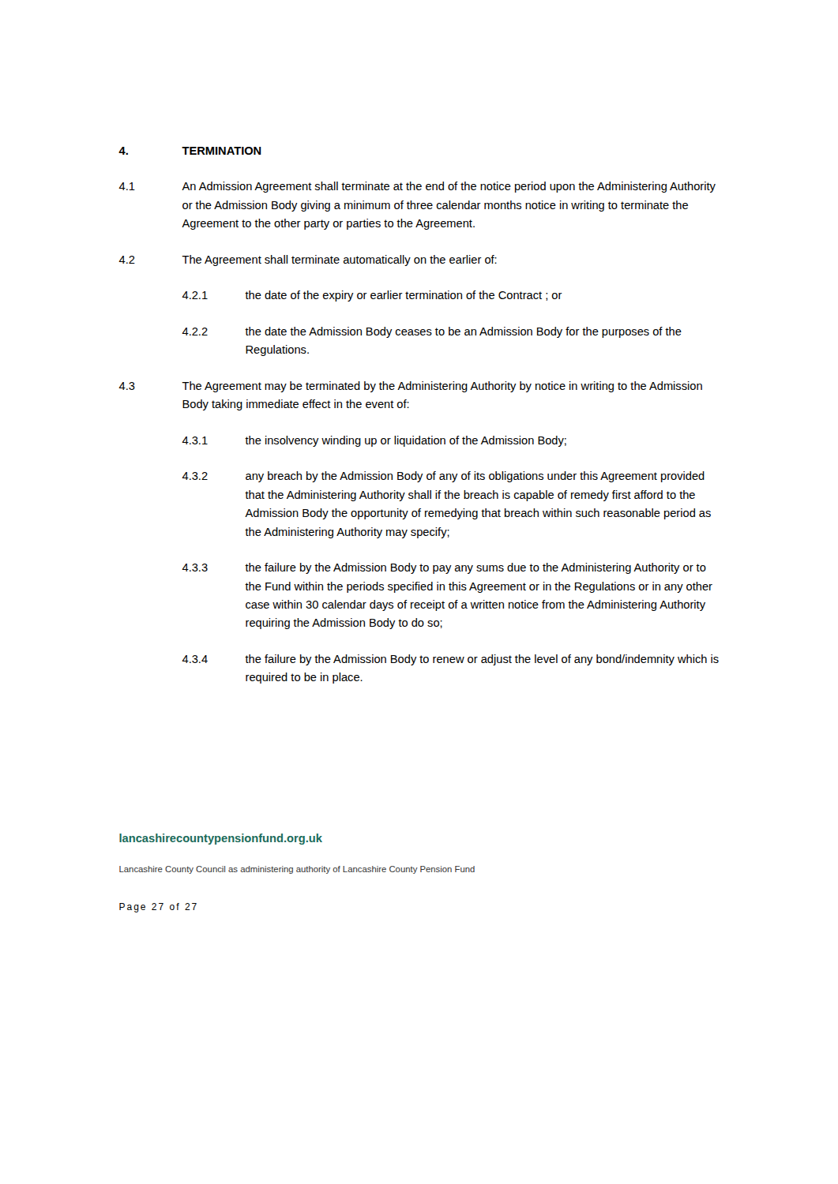4.
TERMINATION
4.1
An Admission Agreement shall terminate at the end of the notice period upon the Administering Authority or the Admission Body giving a minimum of three calendar months notice in writing to terminate the Agreement to the other party or parties to the Agreement.
4.2
The Agreement shall terminate automatically on the earlier of:
4.2.1
the date of the expiry or earlier termination of the Contract ; or
4.2.2
the date the Admission Body ceases to be an Admission Body for the purposes of the Regulations.
4.3
The Agreement may be terminated by the Administering Authority by notice in writing to the Admission Body taking immediate effect in the event of:
4.3.1
the insolvency winding up or liquidation of the Admission Body;
4.3.2
any breach by the Admission Body of any of its obligations under this Agreement provided that the Administering Authority shall if the breach is capable of remedy first afford to the Admission Body the opportunity of remedying that breach within such reasonable period as the Administering Authority may specify;
4.3.3
the failure by the Admission Body to pay any sums due to the Administering Authority or to the Fund within the periods specified in this Agreement or in the Regulations or in any other case within 30 calendar days of receipt of a written notice from the Administering Authority requiring the Admission Body to do so;
4.3.4
the failure by the Admission Body to renew or adjust the level of any bond/indemnity which is required to be in place.
lancashirecountypensionfund.org.uk
Lancashire County Council as administering authority of Lancashire County Pension Fund
Page 27 of 27